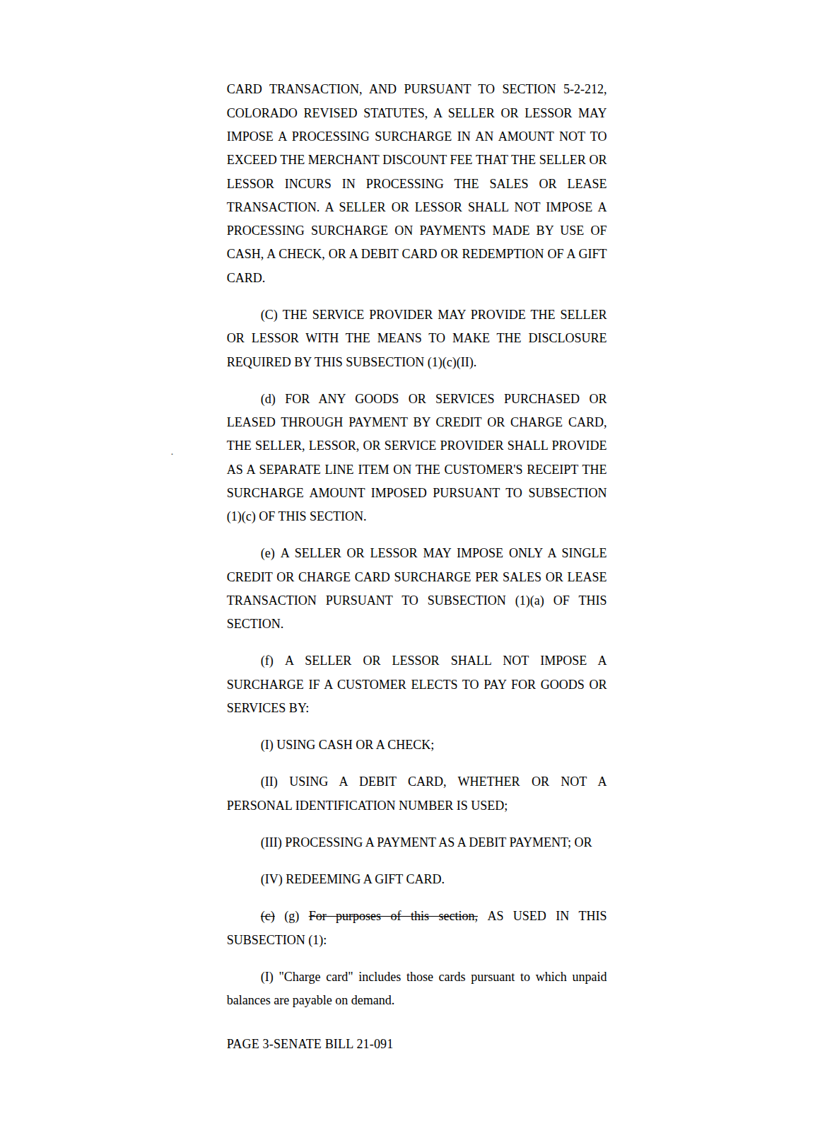CARD TRANSACTION, AND PURSUANT TO SECTION 5-2-212, COLORADO REVISED STATUTES, A SELLER OR LESSOR MAY IMPOSE A PROCESSING SURCHARGE IN AN AMOUNT NOT TO EXCEED THE MERCHANT DISCOUNT FEE THAT THE SELLER OR LESSOR INCURS IN PROCESSING THE SALES OR LEASE TRANSACTION. A SELLER OR LESSOR SHALL NOT IMPOSE A PROCESSING SURCHARGE ON PAYMENTS MADE BY USE OF CASH, A CHECK, OR A DEBIT CARD OR REDEMPTION OF A GIFT CARD.
(C) THE SERVICE PROVIDER MAY PROVIDE THE SELLER OR LESSOR WITH THE MEANS TO MAKE THE DISCLOSURE REQUIRED BY THIS SUBSECTION (1)(c)(II).
(d) FOR ANY GOODS OR SERVICES PURCHASED OR LEASED THROUGH PAYMENT BY CREDIT OR CHARGE CARD, THE SELLER, LESSOR, OR SERVICE PROVIDER SHALL PROVIDE AS A SEPARATE LINE ITEM ON THE CUSTOMER'S RECEIPT THE SURCHARGE AMOUNT IMPOSED PURSUANT TO SUBSECTION (1)(c) OF THIS SECTION.
(e) A SELLER OR LESSOR MAY IMPOSE ONLY A SINGLE CREDIT OR CHARGE CARD SURCHARGE PER SALES OR LEASE TRANSACTION PURSUANT TO SUBSECTION (1)(a) OF THIS SECTION.
(f) A SELLER OR LESSOR SHALL NOT IMPOSE A SURCHARGE IF A CUSTOMER ELECTS TO PAY FOR GOODS OR SERVICES BY:
(I) USING CASH OR A CHECK;
(II) USING A DEBIT CARD, WHETHER OR NOT A PERSONAL IDENTIFICATION NUMBER IS USED;
(III) PROCESSING A PAYMENT AS A DEBIT PAYMENT; OR
(IV) REDEEMING A GIFT CARD.
(c) (g) For purposes of this section, AS USED IN THIS SUBSECTION (1):
(I) "Charge card" includes those cards pursuant to which unpaid balances are payable on demand.
PAGE 3-SENATE BILL 21-091
·